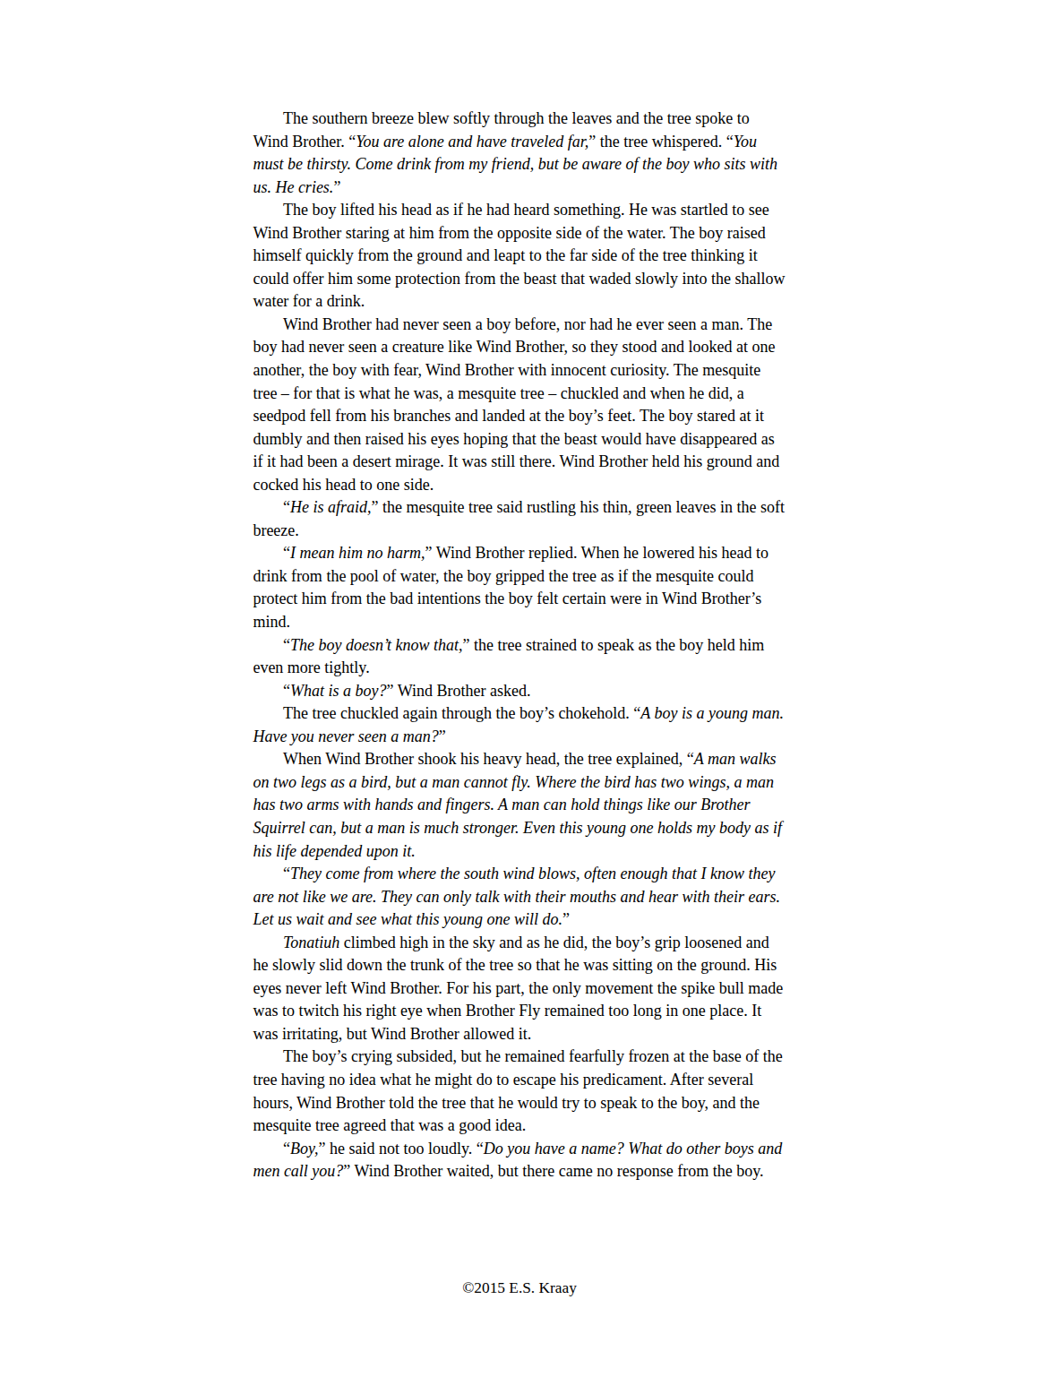The southern breeze blew softly through the leaves and the tree spoke to Wind Brother. “You are alone and have traveled far,” the tree whispered. “You must be thirsty. Come drink from my friend, but be aware of the boy who sits with us. He cries.”
The boy lifted his head as if he had heard something. He was startled to see Wind Brother staring at him from the opposite side of the water. The boy raised himself quickly from the ground and leapt to the far side of the tree thinking it could offer him some protection from the beast that waded slowly into the shallow water for a drink.
Wind Brother had never seen a boy before, nor had he ever seen a man. The boy had never seen a creature like Wind Brother, so they stood and looked at one another, the boy with fear, Wind Brother with innocent curiosity. The mesquite tree – for that is what he was, a mesquite tree – chuckled and when he did, a seedpod fell from his branches and landed at the boy’s feet. The boy stared at it dumbly and then raised his eyes hoping that the beast would have disappeared as if it had been a desert mirage. It was still there. Wind Brother held his ground and cocked his head to one side.
“He is afraid,” the mesquite tree said rustling his thin, green leaves in the soft breeze.
“I mean him no harm,” Wind Brother replied. When he lowered his head to drink from the pool of water, the boy gripped the tree as if the mesquite could protect him from the bad intentions the boy felt certain were in Wind Brother’s mind.
“The boy doesn’t know that,” the tree strained to speak as the boy held him even more tightly.
“What is a boy?” Wind Brother asked.
The tree chuckled again through the boy’s chokehold. “A boy is a young man. Have you never seen a man?”
When Wind Brother shook his heavy head, the tree explained, “A man walks on two legs as a bird, but a man cannot fly. Where the bird has two wings, a man has two arms with hands and fingers. A man can hold things like our Brother Squirrel can, but a man is much stronger. Even this young one holds my body as if his life depended upon it.
“They come from where the south wind blows, often enough that I know they are not like we are. They can only talk with their mouths and hear with their ears. Let us wait and see what this young one will do.”
Tonatiuh climbed high in the sky and as he did, the boy’s grip loosened and he slowly slid down the trunk of the tree so that he was sitting on the ground. His eyes never left Wind Brother. For his part, the only movement the spike bull made was to twitch his right eye when Brother Fly remained too long in one place. It was irritating, but Wind Brother allowed it.
The boy’s crying subsided, but he remained fearfully frozen at the base of the tree having no idea what he might do to escape his predicament. After several hours, Wind Brother told the tree that he would try to speak to the boy, and the mesquite tree agreed that was a good idea.
“Boy,” he said not too loudly. “Do you have a name? What do other boys and men call you?” Wind Brother waited, but there came no response from the boy.
©2015 E.S. Kraay